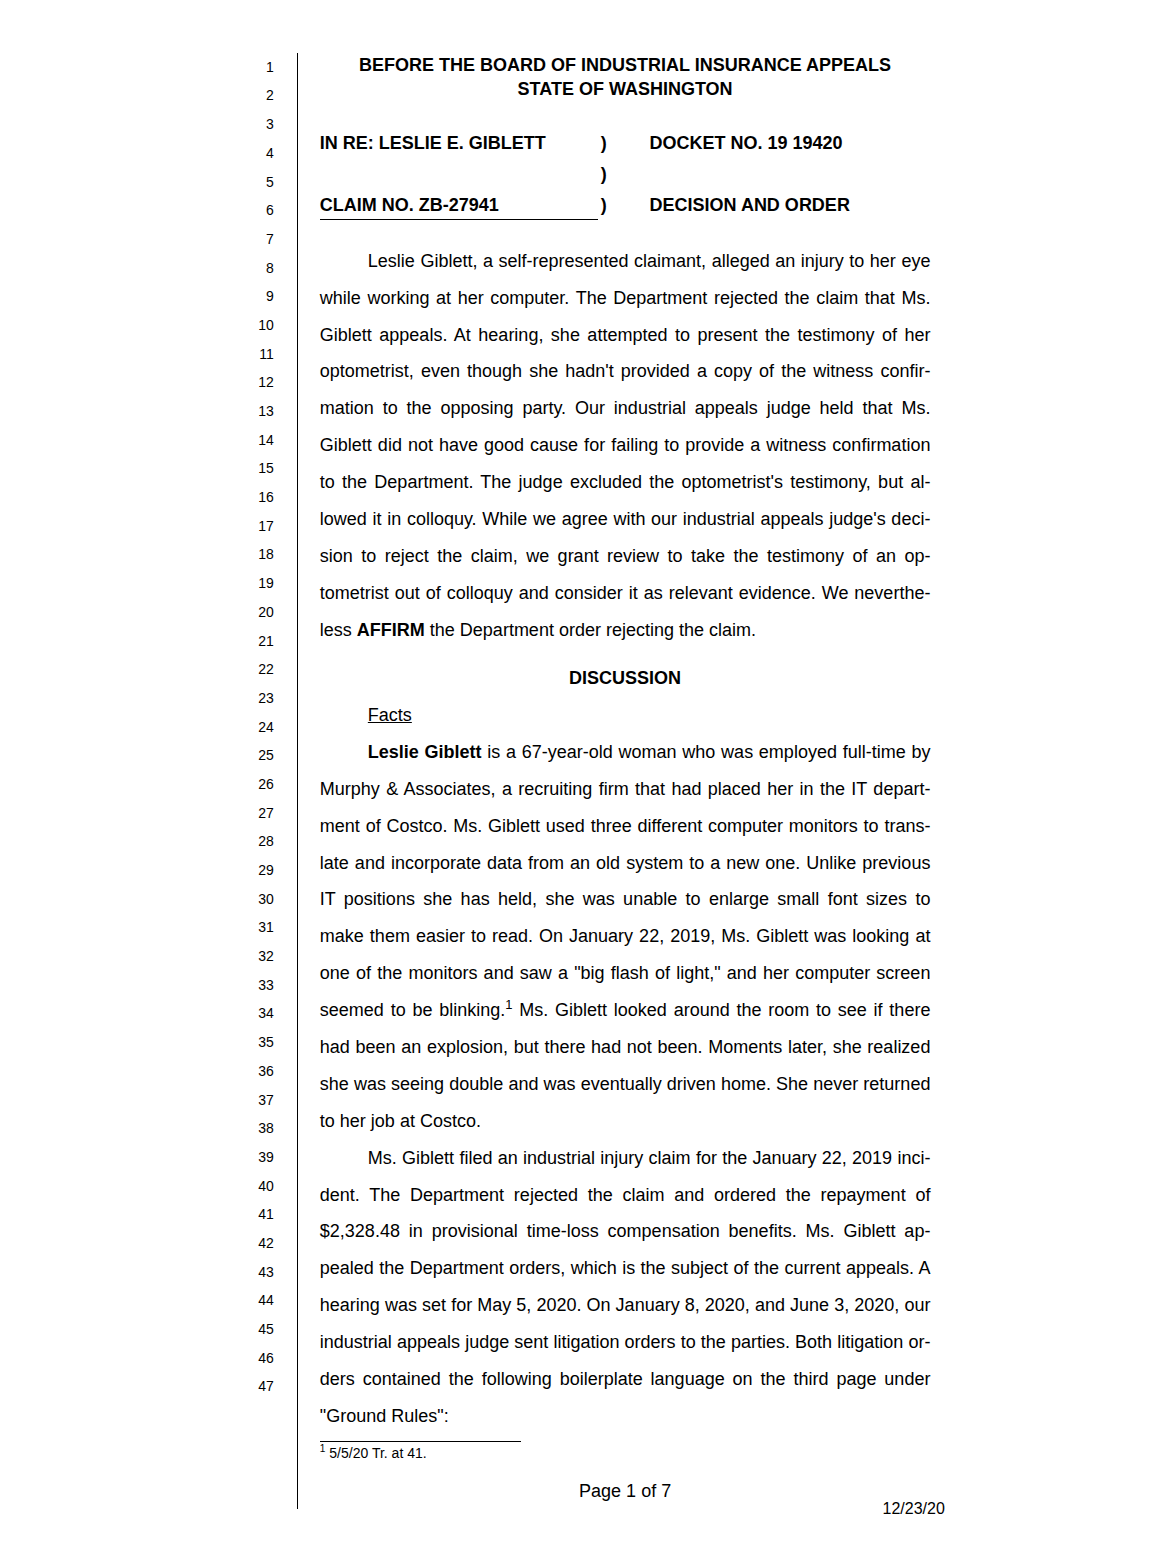1 2 3 4 5 6 7 8 9 10 11 12 13 14 15 16 17 18 19 20 21 22 23 24 25 26 27 28 29 30 31 32 33 34 35 36 37 38 39 40 41 42 43 44 45 46 47
BEFORE THE BOARD OF INDUSTRIAL INSURANCE APPEALS
STATE OF WASHINGTON
| IN RE: LESLIE E. GIBLETT | ) | DOCKET NO. 19 19420 |
| | ) | |
| CLAIM NO. ZB-27941 | ) | DECISION AND ORDER |
Leslie Giblett, a self-represented claimant, alleged an injury to her eye while working at her computer. The Department rejected the claim that Ms. Giblett appeals. At hearing, she attempted to present the testimony of her optometrist, even though she hadn't provided a copy of the witness confirmation to the opposing party. Our industrial appeals judge held that Ms. Giblett did not have good cause for failing to provide a witness confirmation to the Department. The judge excluded the optometrist's testimony, but allowed it in colloquy. While we agree with our industrial appeals judge's decision to reject the claim, we grant review to take the testimony of an optometrist out of colloquy and consider it as relevant evidence. We nevertheless AFFIRM the Department order rejecting the claim.
DISCUSSION
Facts
Leslie Giblett is a 67-year-old woman who was employed full-time by Murphy & Associates, a recruiting firm that had placed her in the IT department of Costco. Ms. Giblett used three different computer monitors to translate and incorporate data from an old system to a new one. Unlike previous IT positions she has held, she was unable to enlarge small font sizes to make them easier to read. On January 22, 2019, Ms. Giblett was looking at one of the monitors and saw a "big flash of light," and her computer screen seemed to be blinking.1 Ms. Giblett looked around the room to see if there had been an explosion, but there had not been. Moments later, she realized she was seeing double and was eventually driven home. She never returned to her job at Costco.
Ms. Giblett filed an industrial injury claim for the January 22, 2019 incident. The Department rejected the claim and ordered the repayment of $2,328.48 in provisional time-loss compensation benefits. Ms. Giblett appealed the Department orders, which is the subject of the current appeals. A hearing was set for May 5, 2020. On January 8, 2020, and June 3, 2020, our industrial appeals judge sent litigation orders to the parties. Both litigation orders contained the following boilerplate language on the third page under "Ground Rules":
1 5/5/20 Tr. at 41.
Page 1 of 7
12/23/20